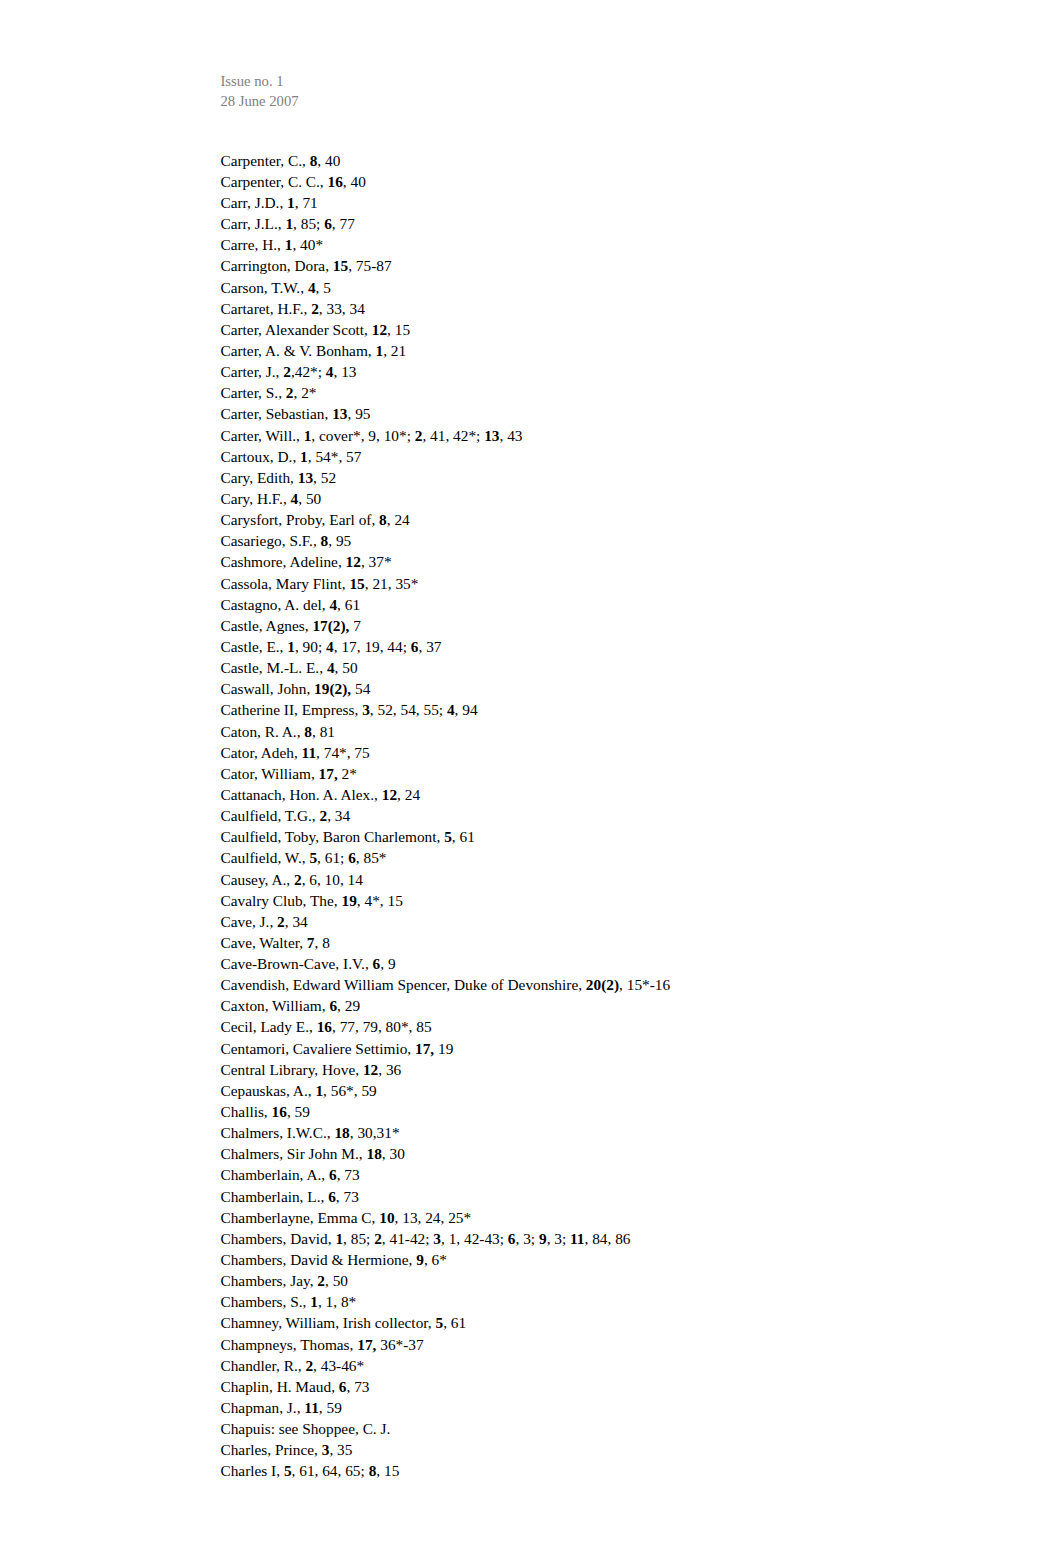Issue no. 1
28 June 2007
Carpenter, C., 8, 40
Carpenter, C. C., 16, 40
Carr, J.D., 1, 71
Carr, J.L., 1, 85; 6, 77
Carre, H., 1, 40*
Carrington, Dora, 15, 75-87
Carson, T.W., 4, 5
Cartaret, H.F., 2, 33, 34
Carter, Alexander Scott, 12, 15
Carter, A. & V. Bonham, 1, 21
Carter, J., 2,42*; 4, 13
Carter, S., 2, 2*
Carter, Sebastian, 13, 95
Carter, Will., 1, cover*, 9, 10*; 2, 41, 42*; 13, 43
Cartoux, D., 1, 54*, 57
Cary, Edith, 13, 52
Cary, H.F., 4, 50
Carysfort, Proby, Earl of, 8, 24
Casariego, S.F., 8, 95
Cashmore, Adeline, 12, 37*
Cassola, Mary Flint, 15, 21, 35*
Castagno, A. del, 4, 61
Castle, Agnes, 17(2), 7
Castle, E., 1, 90; 4, 17, 19, 44; 6, 37
Castle, M.-L. E., 4, 50
Caswall, John, 19(2), 54
Catherine II, Empress, 3, 52, 54, 55; 4, 94
Caton, R. A., 8, 81
Cator, Adeh, 11, 74*, 75
Cator, William, 17, 2*
Cattanach, Hon. A. Alex., 12, 24
Caulfield, T.G., 2, 34
Caulfield, Toby, Baron Charlemont, 5, 61
Caulfield, W., 5, 61; 6, 85*
Causey, A., 2, 6, 10, 14
Cavalry Club, The, 19, 4*, 15
Cave, J., 2, 34
Cave, Walter, 7, 8
Cave-Brown-Cave, I.V., 6, 9
Cavendish, Edward William Spencer, Duke of Devonshire, 20(2), 15*-16
Caxton, William, 6, 29
Cecil, Lady E., 16, 77, 79, 80*, 85
Centamori, Cavaliere Settimio, 17, 19
Central Library, Hove, 12, 36
Cepauskas, A., 1, 56*, 59
Challis, 16, 59
Chalmers, I.W.C., 18, 30,31*
Chalmers, Sir John M., 18, 30
Chamberlain, A., 6, 73
Chamberlain, L., 6, 73
Chamberlayne, Emma C, 10, 13, 24, 25*
Chambers, David, 1, 85; 2, 41-42; 3, 1, 42-43; 6, 3; 9, 3; 11, 84, 86
Chambers, David & Hermione, 9, 6*
Chambers, Jay, 2, 50
Chambers, S., 1, 1, 8*
Chamney, William, Irish collector, 5, 61
Champneys, Thomas, 17, 36*-37
Chandler, R., 2, 43-46*
Chaplin, H. Maud, 6, 73
Chapman, J., 11, 59
Chapuis: see Shoppee, C. J.
Charles, Prince, 3, 35
Charles I, 5, 61, 64, 65; 8, 15